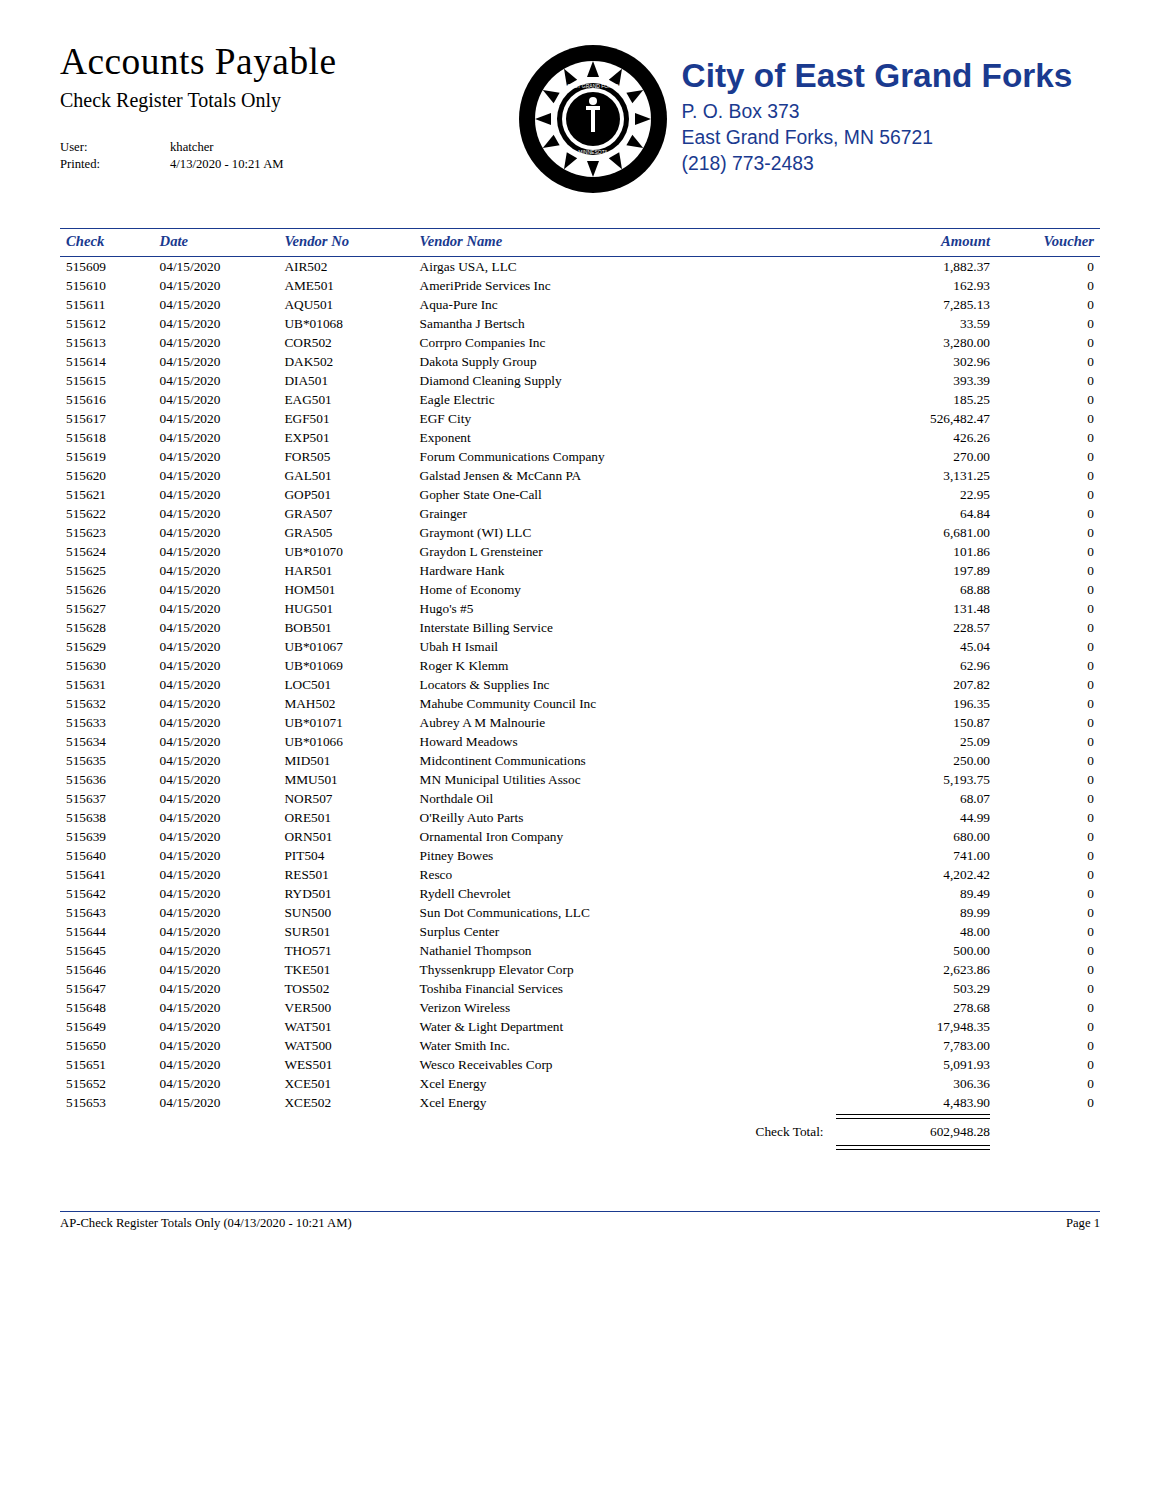Accounts Payable
Check Register Totals Only
User: khatcher
Printed: 4/13/2020 - 10:21 AM
EAST GRAND FORKS MINNESOTA
City of East Grand Forks
P. O. Box 373
East Grand Forks, MN 56721
(218) 773-2483
| Check | Date | Vendor No | Vendor Name | Amount | Voucher |
| --- | --- | --- | --- | --- | --- |
| 515609 | 04/15/2020 | AIR502 | Airgas USA, LLC | 1,882.37 | 0 |
| 515610 | 04/15/2020 | AME501 | AmeriPride Services Inc | 162.93 | 0 |
| 515611 | 04/15/2020 | AQU501 | Aqua-Pure Inc | 7,285.13 | 0 |
| 515612 | 04/15/2020 | UB*01068 | Samantha J Bertsch | 33.59 | 0 |
| 515613 | 04/15/2020 | COR502 | Corrpro Companies Inc | 3,280.00 | 0 |
| 515614 | 04/15/2020 | DAK502 | Dakota Supply Group | 302.96 | 0 |
| 515615 | 04/15/2020 | DIA501 | Diamond Cleaning Supply | 393.39 | 0 |
| 515616 | 04/15/2020 | EAG501 | Eagle Electric | 185.25 | 0 |
| 515617 | 04/15/2020 | EGF501 | EGF City | 526,482.47 | 0 |
| 515618 | 04/15/2020 | EXP501 | Exponent | 426.26 | 0 |
| 515619 | 04/15/2020 | FOR505 | Forum Communications Company | 270.00 | 0 |
| 515620 | 04/15/2020 | GAL501 | Galstad Jensen & McCann PA | 3,131.25 | 0 |
| 515621 | 04/15/2020 | GOP501 | Gopher State One-Call | 22.95 | 0 |
| 515622 | 04/15/2020 | GRA507 | Grainger | 64.84 | 0 |
| 515623 | 04/15/2020 | GRA505 | Graymont (WI) LLC | 6,681.00 | 0 |
| 515624 | 04/15/2020 | UB*01070 | Graydon L Grensteiner | 101.86 | 0 |
| 515625 | 04/15/2020 | HAR501 | Hardware Hank | 197.89 | 0 |
| 515626 | 04/15/2020 | HOM501 | Home of Economy | 68.88 | 0 |
| 515627 | 04/15/2020 | HUG501 | Hugo's #5 | 131.48 | 0 |
| 515628 | 04/15/2020 | BOB501 | Interstate Billing Service | 228.57 | 0 |
| 515629 | 04/15/2020 | UB*01067 | Ubah H Ismail | 45.04 | 0 |
| 515630 | 04/15/2020 | UB*01069 | Roger K Klemm | 62.96 | 0 |
| 515631 | 04/15/2020 | LOC501 | Locators & Supplies Inc | 207.82 | 0 |
| 515632 | 04/15/2020 | MAH502 | Mahube Community Council Inc | 196.35 | 0 |
| 515633 | 04/15/2020 | UB*01071 | Aubrey A M Malnourie | 150.87 | 0 |
| 515634 | 04/15/2020 | UB*01066 | Howard Meadows | 25.09 | 0 |
| 515635 | 04/15/2020 | MID501 | Midcontinent Communications | 250.00 | 0 |
| 515636 | 04/15/2020 | MMU501 | MN Municipal Utilities Assoc | 5,193.75 | 0 |
| 515637 | 04/15/2020 | NOR507 | Northdale Oil | 68.07 | 0 |
| 515638 | 04/15/2020 | ORE501 | O'Reilly Auto Parts | 44.99 | 0 |
| 515639 | 04/15/2020 | ORN501 | Ornamental Iron Company | 680.00 | 0 |
| 515640 | 04/15/2020 | PIT504 | Pitney Bowes | 741.00 | 0 |
| 515641 | 04/15/2020 | RES501 | Resco | 4,202.42 | 0 |
| 515642 | 04/15/2020 | RYD501 | Rydell Chevrolet | 89.49 | 0 |
| 515643 | 04/15/2020 | SUN500 | Sun Dot Communications, LLC | 89.99 | 0 |
| 515644 | 04/15/2020 | SUR501 | Surplus Center | 48.00 | 0 |
| 515645 | 04/15/2020 | THO571 | Nathaniel Thompson | 500.00 | 0 |
| 515646 | 04/15/2020 | TKE501 | Thyssenkrupp Elevator Corp | 2,623.86 | 0 |
| 515647 | 04/15/2020 | TOS502 | Toshiba Financial Services | 503.29 | 0 |
| 515648 | 04/15/2020 | VER500 | Verizon Wireless | 278.68 | 0 |
| 515649 | 04/15/2020 | WAT501 | Water & Light Department | 17,948.35 | 0 |
| 515650 | 04/15/2020 | WAT500 | Water Smith Inc. | 7,783.00 | 0 |
| 515651 | 04/15/2020 | WES501 | Wesco Receivables Corp | 5,091.93 | 0 |
| 515652 | 04/15/2020 | XCE501 | Xcel Energy | 306.36 | 0 |
| 515653 | 04/15/2020 | XCE502 | Xcel Energy | 4,483.90 | 0 |
| Check Total: | 602,948.28 | |
AP-Check Register Totals Only (04/13/2020 - 10:21 AM)
Page 1